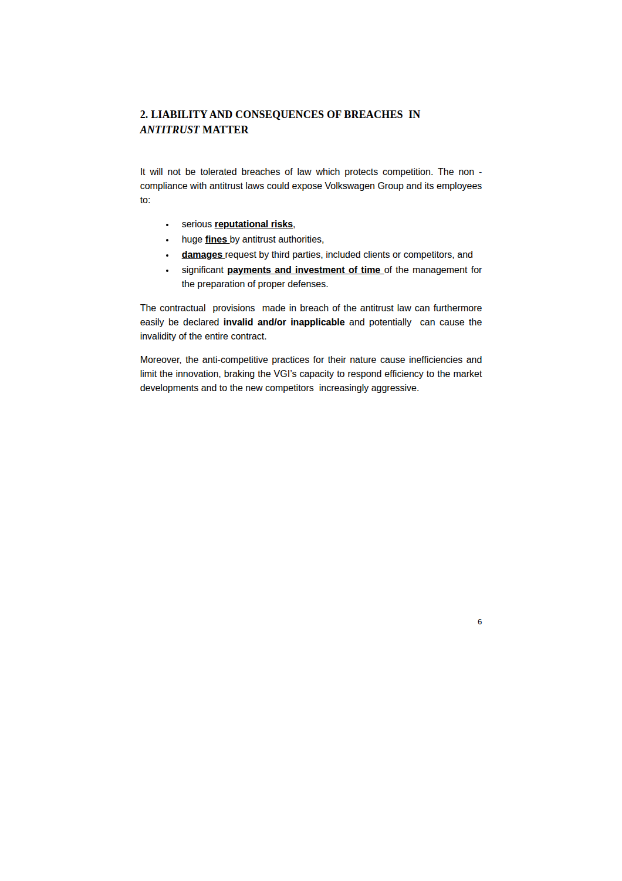2. LIABILITY AND CONSEQUENCES OF BREACHES IN ANTITRUST MATTER
It will not be tolerated breaches of law which protects competition. The non - compliance with antitrust laws could expose Volkswagen Group and its employees to:
serious reputational risks,
huge fines by antitrust authorities,
damages request by third parties, included clients or competitors, and
significant payments and investment of time of the management for the preparation of proper defenses.
The contractual provisions made in breach of the antitrust law can furthermore easily be declared invalid and/or inapplicable and potentially can cause the invalidity of the entire contract.
Moreover, the anti-competitive practices for their nature cause inefficiencies and limit the innovation, braking the VGI’s capacity to respond efficiency to the market developments and to the new competitors increasingly aggressive.
6